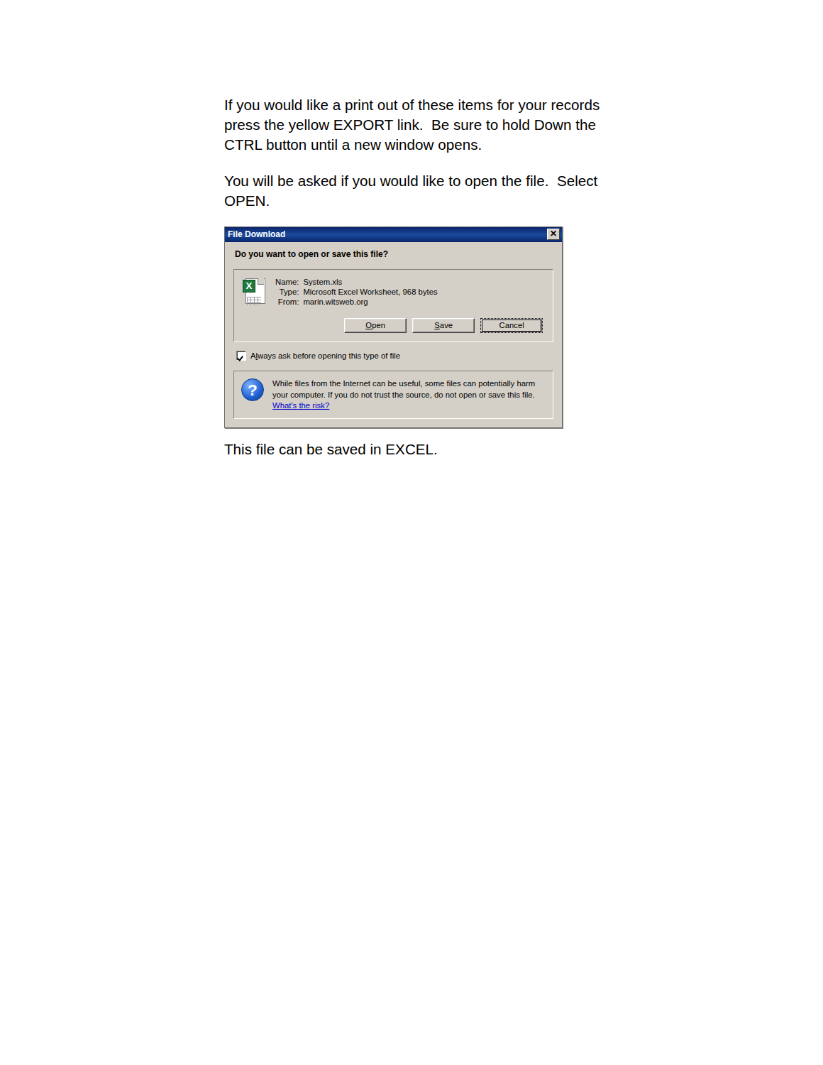If you would like a print out of these items for your records press the yellow EXPORT link. Be sure to hold Down the CTRL button until a new window opens.
You will be asked if you would like to open the file. Select OPEN.
File Download ✕
Do you want to open or save this file?
X
| Name: | System.xls |
| Type: | Microsoft Excel Worksheet, 968 bytes |
| From: | marin.witsweb.org |
Open
Save
Cancel
Always ask before opening this type of file
?
While files from the Internet can be useful, some files can potentially harm your computer. If you do not trust the source, do not open or save this file. What's the risk?
This file can be saved in EXCEL.